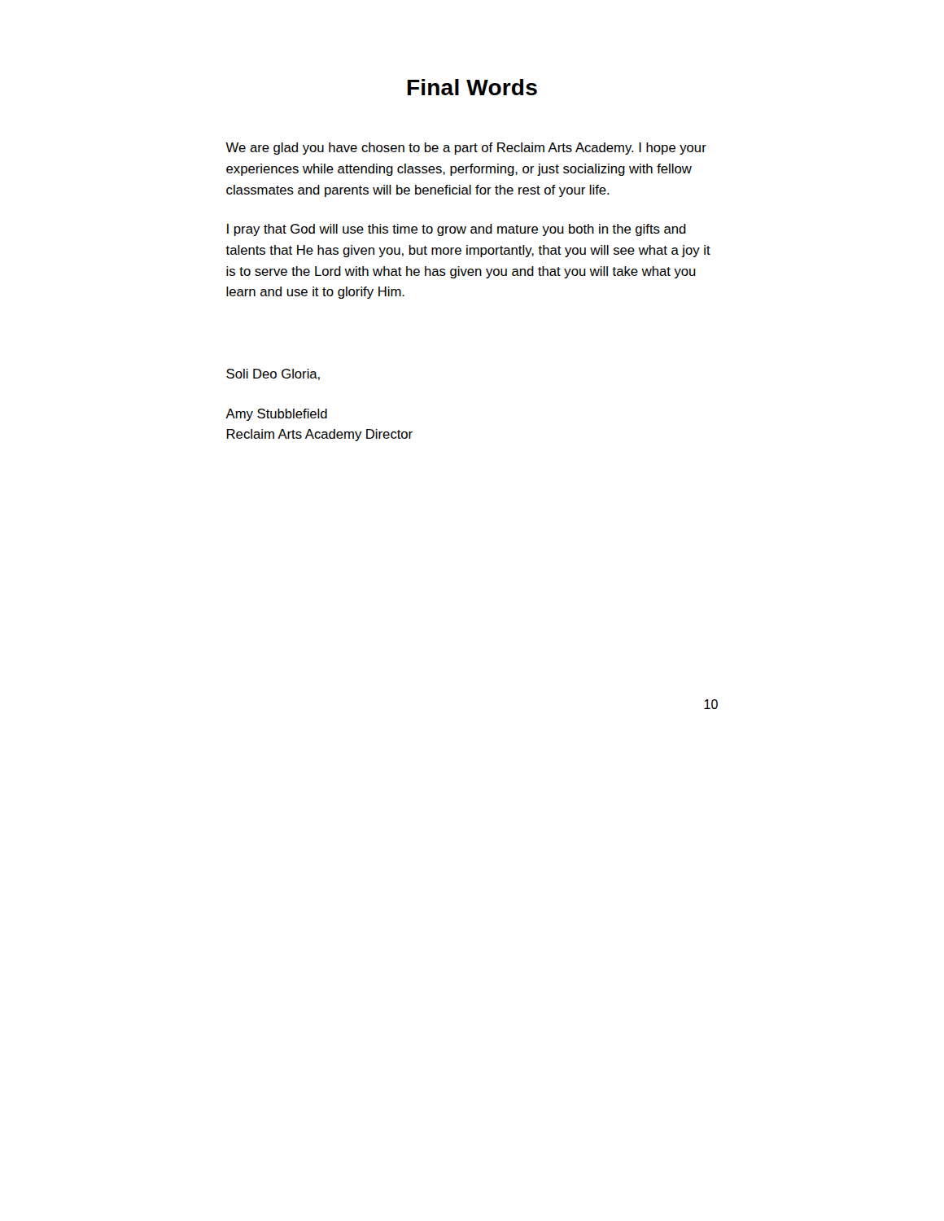Final Words
We are glad you have chosen to be a part of Reclaim Arts Academy. I hope your experiences while attending classes, performing, or just socializing with fellow classmates and parents will be beneficial for the rest of your life.
I pray that God will use this time to grow and mature you both in the gifts and talents that He has given you, but more importantly, that you will see what a joy it is to serve the Lord with what he has given you and that you will take what you learn and use it to glorify Him.
Soli Deo Gloria,
Amy Stubblefield Reclaim Arts Academy Director
10